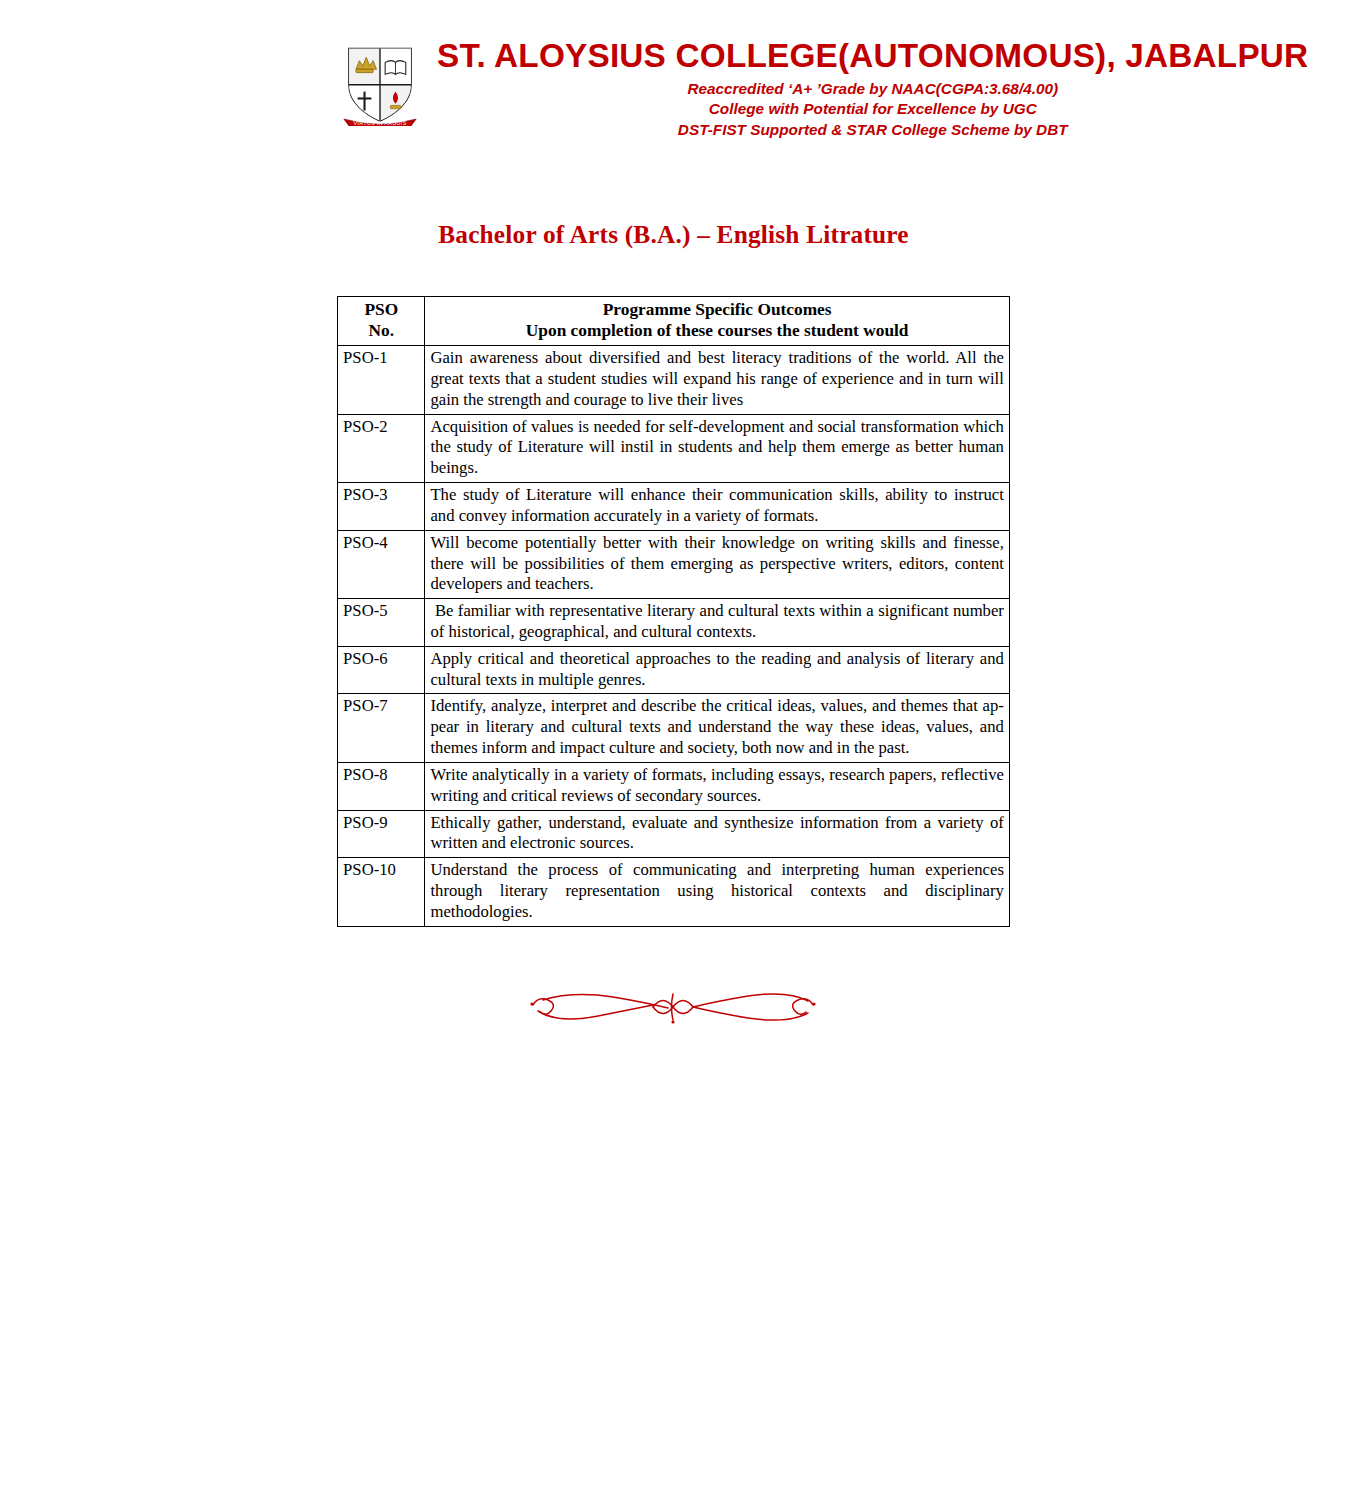VIRTUS IN ARDUIS
ST. ALOYSIUS COLLEGE(AUTONOMOUS), JABALPUR
Reaccredited ‘A+ ’Grade by NAAC(CGPA:3.68/4.00) College with Potential for Excellence by UGC DST-FIST Supported & STAR College Scheme by DBT
Bachelor of Arts (B.A.) – English Litrature
| PSO No. | Programme Specific Outcomes Upon completion of these courses the student would |
| --- | --- |
| PSO-1 | Gain awareness about diversified and best literacy traditions of the world. All the great texts that a student studies will expand his range of experience and in turn will gain the strength and courage to live their lives |
| PSO-2 | Acquisition of values is needed for self-development and social transformation which the study of Literature will instil in students and help them emerge as better human beings. |
| PSO-3 | The study of Literature will enhance their communication skills, ability to instruct and convey information accurately in a variety of formats. |
| PSO-4 | Will become potentially better with their knowledge on writing skills and finesse, there will be possibilities of them emerging as perspective writers, editors, content developers and teachers. |
| PSO-5 | Be familiar with representative literary and cultural texts within a significant number of historical, geographical, and cultural contexts. |
| PSO-6 | Apply critical and theoretical approaches to the reading and analysis of literary and cultural texts in multiple genres. |
| PSO-7 | Identify, analyze, interpret and describe the critical ideas, values, and themes that appear in literary and cultural texts and understand the way these ideas, values, and themes inform and impact culture and society, both now and in the past. |
| PSO-8 | Write analytically in a variety of formats, including essays, research papers, reflective writing and critical reviews of secondary sources. |
| PSO-9 | Ethically gather, understand, evaluate and synthesize information from a variety of written and electronic sources. |
| PSO-10 | Understand the process of communicating and interpreting human experiences through literary representation using historical contexts and disciplinary methodologies. |